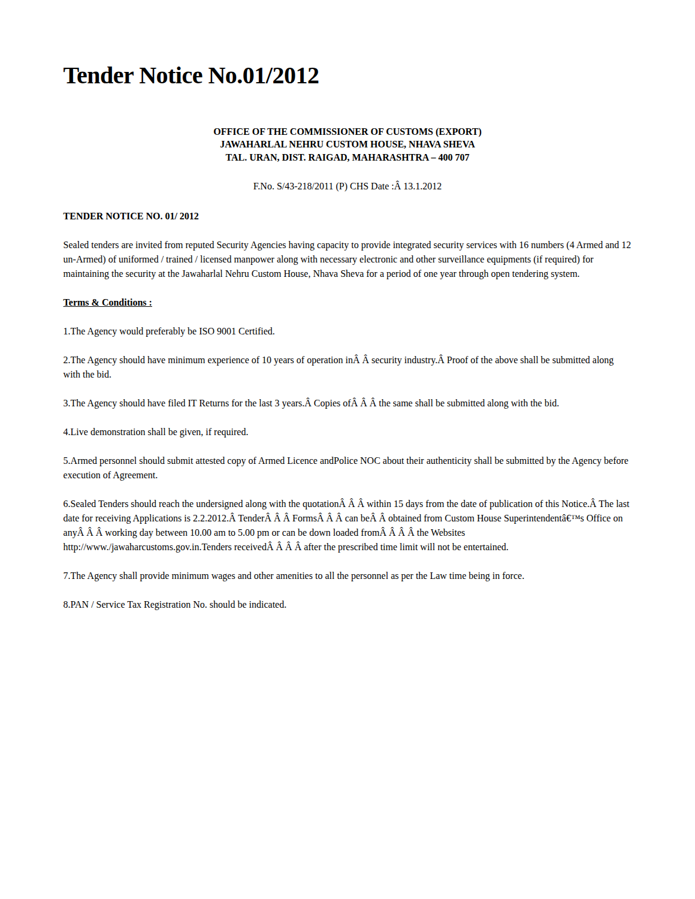Tender Notice No.01/2012
OFFICE OF THE COMMISSIONER OF CUSTOMS (EXPORT)
JAWAHARLAL NEHRU CUSTOM HOUSE, NHAVA SHEVA
TAL. URAN, DIST. RAIGAD, MAHARASHTRA – 400 707
F.No. S/43-218/2011 (P) CHS Date :Â 13.1.2012
TENDER NOTICE NO. 01/ 2012
Sealed tenders are invited from reputed Security Agencies having capacity to provide integrated security services with 16 numbers (4 Armed and 12 un-Armed) of uniformed / trained / licensed manpower along with necessary electronic and other surveillance equipments (if required) for maintaining the security at the Jawaharlal Nehru Custom House, Nhava Sheva for a period of one year through open tendering system.
Terms & Conditions :
1.The Agency would preferably be ISO 9001 Certified.
2.The Agency should have minimum experience of 10 years of operation inÂ Â security industry.Â Proof of the above shall be submitted along with the bid.
3.The Agency should have filed IT Returns for the last 3 years.Â Copies ofÂ Â Â the same shall be submitted along with the bid.
4.Live demonstration shall be given, if required.
5.Armed personnel should submit attested copy of Armed Licence andPolice NOC about their authenticity shall be submitted by the Agency before execution of Agreement.
6.Sealed Tenders should reach the undersigned along with the quotationÂ Â Â within 15 days from the date of publication of this Notice.Â The last date for receiving Applications is 2.2.2012.Â TenderÂ Â Â FormsÂ Â Â can beÂ Â obtained from Custom House Superintendentâ€™s Office on anyÂ Â Â working day between 10.00 am to 5.00 pm or can be down loaded fromÂ Â Â Â the Websites http://www./jawaharcustoms.gov.in.Tenders receivedÂ Â Â Â after the prescribed time limit will not be entertained.
7.The Agency shall provide minimum wages and other amenities to all the personnel as per the Law time being in force.
8.PAN / Service Tax Registration No. should be indicated.